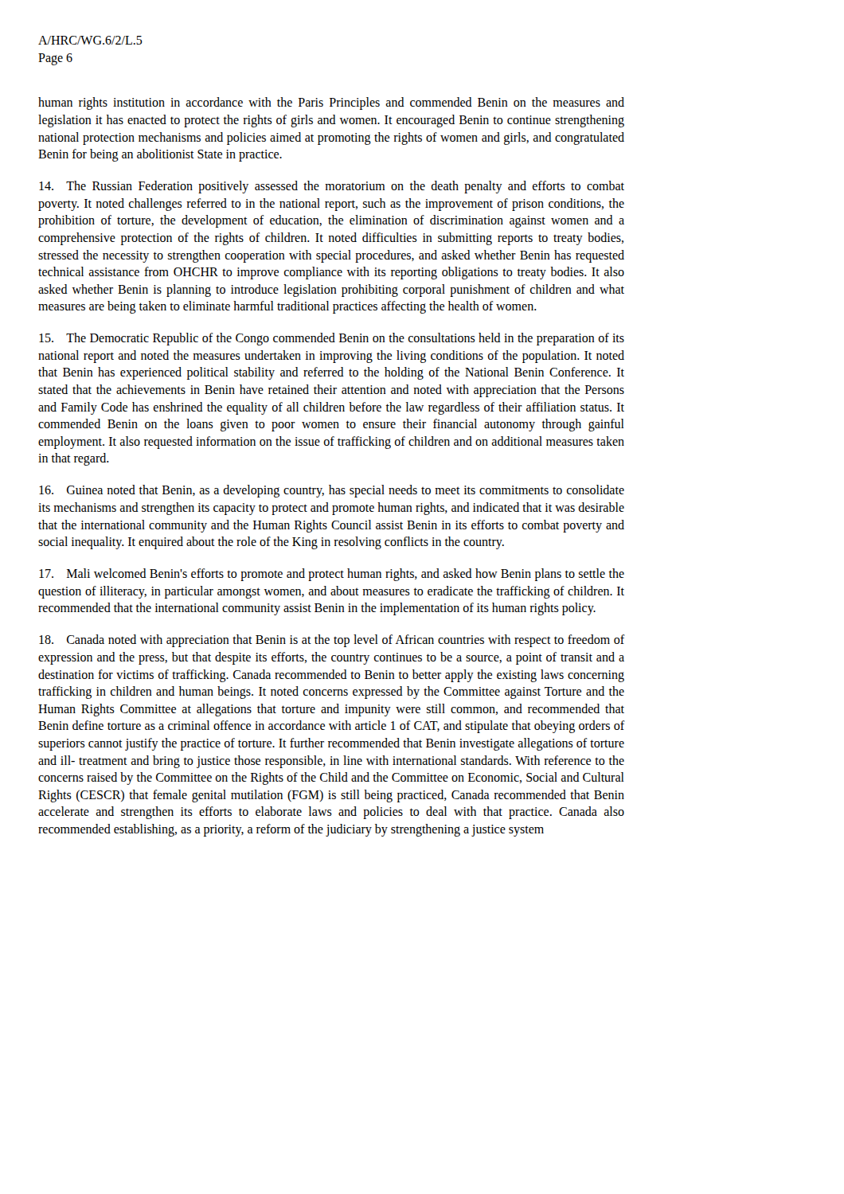A/HRC/WG.6/2/L.5
Page 6
human rights institution in accordance with the Paris Principles and commended Benin on the measures and legislation it has enacted to protect the rights of girls and women. It encouraged Benin to continue strengthening national protection mechanisms and policies aimed at promoting the rights of women and girls, and congratulated Benin for being an abolitionist State in practice.
14. The Russian Federation positively assessed the moratorium on the death penalty and efforts to combat poverty. It noted challenges referred to in the national report, such as the improvement of prison conditions, the prohibition of torture, the development of education, the elimination of discrimination against women and a comprehensive protection of the rights of children. It noted difficulties in submitting reports to treaty bodies, stressed the necessity to strengthen cooperation with special procedures, and asked whether Benin has requested technical assistance from OHCHR to improve compliance with its reporting obligations to treaty bodies. It also asked whether Benin is planning to introduce legislation prohibiting corporal punishment of children and what measures are being taken to eliminate harmful traditional practices affecting the health of women.
15. The Democratic Republic of the Congo commended Benin on the consultations held in the preparation of its national report and noted the measures undertaken in improving the living conditions of the population. It noted that Benin has experienced political stability and referred to the holding of the National Benin Conference. It stated that the achievements in Benin have retained their attention and noted with appreciation that the Persons and Family Code has enshrined the equality of all children before the law regardless of their affiliation status. It commended Benin on the loans given to poor women to ensure their financial autonomy through gainful employment. It also requested information on the issue of trafficking of children and on additional measures taken in that regard.
16. Guinea noted that Benin, as a developing country, has special needs to meet its commitments to consolidate its mechanisms and strengthen its capacity to protect and promote human rights, and indicated that it was desirable that the international community and the Human Rights Council assist Benin in its efforts to combat poverty and social inequality. It enquired about the role of the King in resolving conflicts in the country.
17. Mali welcomed Benin's efforts to promote and protect human rights, and asked how Benin plans to settle the question of illiteracy, in particular amongst women, and about measures to eradicate the trafficking of children. It recommended that the international community assist Benin in the implementation of its human rights policy.
18. Canada noted with appreciation that Benin is at the top level of African countries with respect to freedom of expression and the press, but that despite its efforts, the country continues to be a source, a point of transit and a destination for victims of trafficking. Canada recommended to Benin to better apply the existing laws concerning trafficking in children and human beings. It noted concerns expressed by the Committee against Torture and the Human Rights Committee at allegations that torture and impunity were still common, and recommended that Benin define torture as a criminal offence in accordance with article 1 of CAT, and stipulate that obeying orders of superiors cannot justify the practice of torture. It further recommended that Benin investigate allegations of torture and ill- treatment and bring to justice those responsible, in line with international standards. With reference to the concerns raised by the Committee on the Rights of the Child and the Committee on Economic, Social and Cultural Rights (CESCR) that female genital mutilation (FGM) is still being practiced, Canada recommended that Benin accelerate and strengthen its efforts to elaborate laws and policies to deal with that practice. Canada also recommended establishing, as a priority, a reform of the judiciary by strengthening a justice system